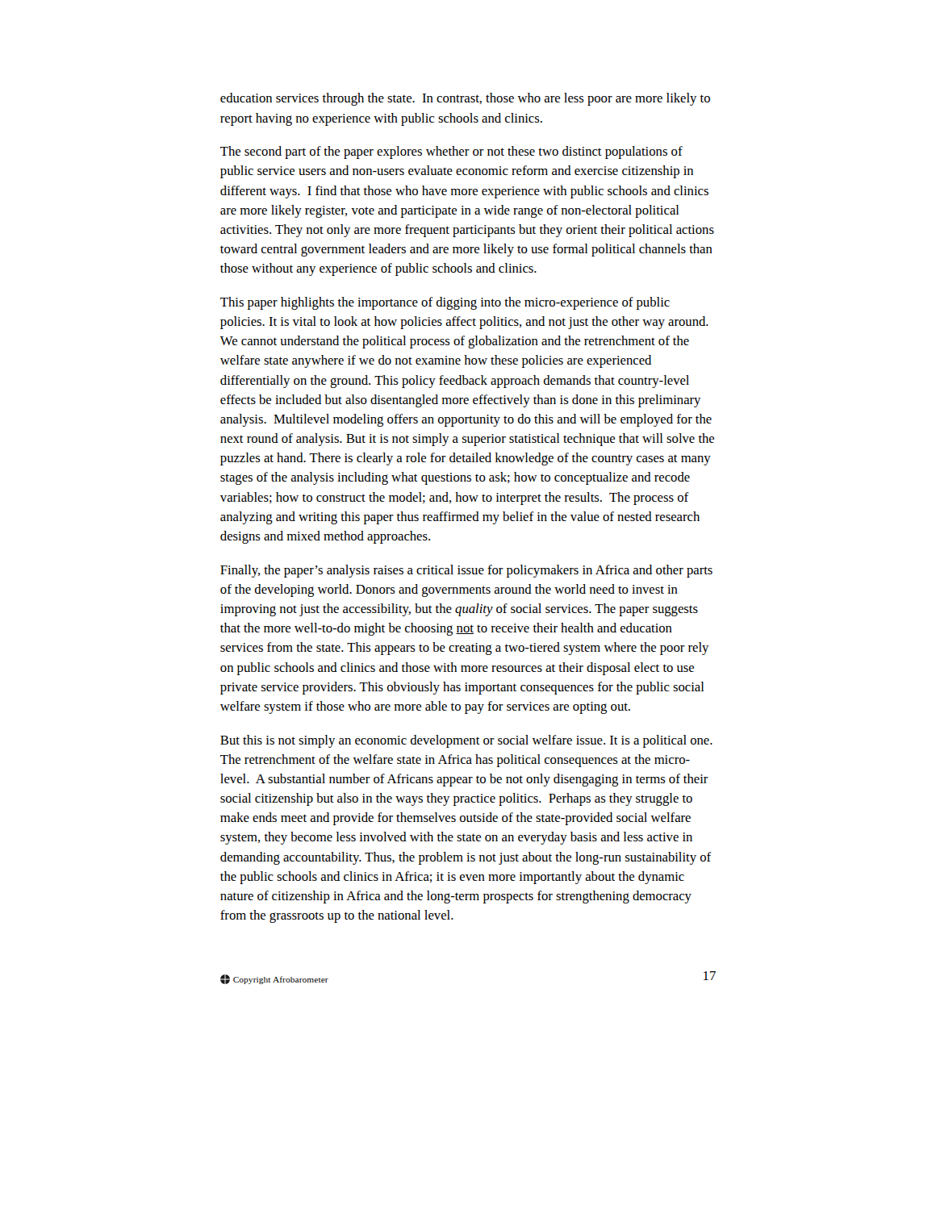education services through the state. In contrast, those who are less poor are more likely to report having no experience with public schools and clinics.
The second part of the paper explores whether or not these two distinct populations of public service users and non-users evaluate economic reform and exercise citizenship in different ways. I find that those who have more experience with public schools and clinics are more likely register, vote and participate in a wide range of non-electoral political activities. They not only are more frequent participants but they orient their political actions toward central government leaders and are more likely to use formal political channels than those without any experience of public schools and clinics.
This paper highlights the importance of digging into the micro-experience of public policies. It is vital to look at how policies affect politics, and not just the other way around. We cannot understand the political process of globalization and the retrenchment of the welfare state anywhere if we do not examine how these policies are experienced differentially on the ground. This policy feedback approach demands that country-level effects be included but also disentangled more effectively than is done in this preliminary analysis. Multilevel modeling offers an opportunity to do this and will be employed for the next round of analysis. But it is not simply a superior statistical technique that will solve the puzzles at hand. There is clearly a role for detailed knowledge of the country cases at many stages of the analysis including what questions to ask; how to conceptualize and recode variables; how to construct the model; and, how to interpret the results. The process of analyzing and writing this paper thus reaffirmed my belief in the value of nested research designs and mixed method approaches.
Finally, the paper’s analysis raises a critical issue for policymakers in Africa and other parts of the developing world. Donors and governments around the world need to invest in improving not just the accessibility, but the quality of social services. The paper suggests that the more well-to-do might be choosing not to receive their health and education services from the state. This appears to be creating a two-tiered system where the poor rely on public schools and clinics and those with more resources at their disposal elect to use private service providers. This obviously has important consequences for the public social welfare system if those who are more able to pay for services are opting out.
But this is not simply an economic development or social welfare issue. It is a political one. The retrenchment of the welfare state in Africa has political consequences at the micro-level. A substantial number of Africans appear to be not only disengaging in terms of their social citizenship but also in the ways they practice politics. Perhaps as they struggle to make ends meet and provide for themselves outside of the state-provided social welfare system, they become less involved with the state on an everyday basis and less active in demanding accountability. Thus, the problem is not just about the long-run sustainability of the public schools and clinics in Africa; it is even more importantly about the dynamic nature of citizenship in Africa and the long-term prospects for strengthening democracy from the grassroots up to the national level.
Copyright Afrobarometer
17